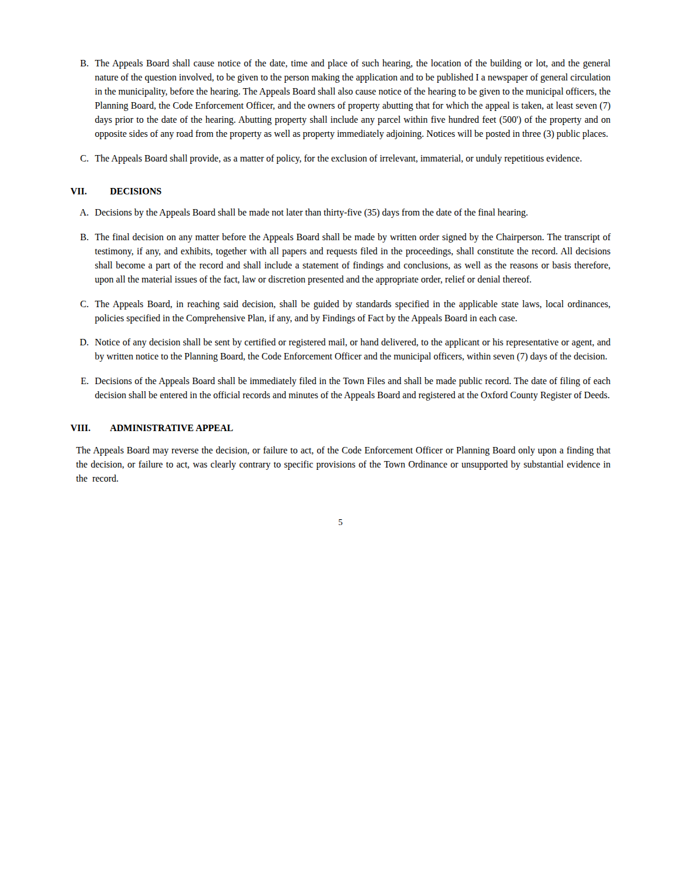The Appeals Board shall cause notice of the date, time and place of such hearing, the location of the building or lot, and the general nature of the question involved, to be given to the person making the application and to be published I a newspaper of general circulation in the municipality, before the hearing. The Appeals Board shall also cause notice of the hearing to be given to the municipal officers, the Planning Board, the Code Enforcement Officer, and the owners of property abutting that for which the appeal is taken, at least seven (7) days prior to the date of the hearing. Abutting property shall include any parcel within five hundred feet (500') of the property and on opposite sides of any road from the property as well as property immediately adjoining. Notices will be posted in three (3) public places.
The Appeals Board shall provide, as a matter of policy, for the exclusion of irrelevant, immaterial, or unduly repetitious evidence.
VII. DECISIONS
Decisions by the Appeals Board shall be made not later than thirty-five (35) days from the date of the final hearing.
The final decision on any matter before the Appeals Board shall be made by written order signed by the Chairperson. The transcript of testimony, if any, and exhibits, together with all papers and requests filed in the proceedings, shall constitute the record. All decisions shall become a part of the record and shall include a statement of findings and conclusions, as well as the reasons or basis therefore, upon all the material issues of the fact, law or discretion presented and the appropriate order, relief or denial thereof.
The Appeals Board, in reaching said decision, shall be guided by standards specified in the applicable state laws, local ordinances, policies specified in the Comprehensive Plan, if any, and by Findings of Fact by the Appeals Board in each case.
Notice of any decision shall be sent by certified or registered mail, or hand delivered, to the applicant or his representative or agent, and by written notice to the Planning Board, the Code Enforcement Officer and the municipal officers, within seven (7) days of the decision.
Decisions of the Appeals Board shall be immediately filed in the Town Files and shall be made public record. The date of filing of each decision shall be entered in the official records and minutes of the Appeals Board and registered at the Oxford County Register of Deeds.
VIII. ADMINISTRATIVE APPEAL
The Appeals Board may reverse the decision, or failure to act, of the Code Enforcement Officer or Planning Board only upon a finding that the decision, or failure to act, was clearly contrary to specific provisions of the Town Ordinance or unsupported by substantial evidence in the record.
5